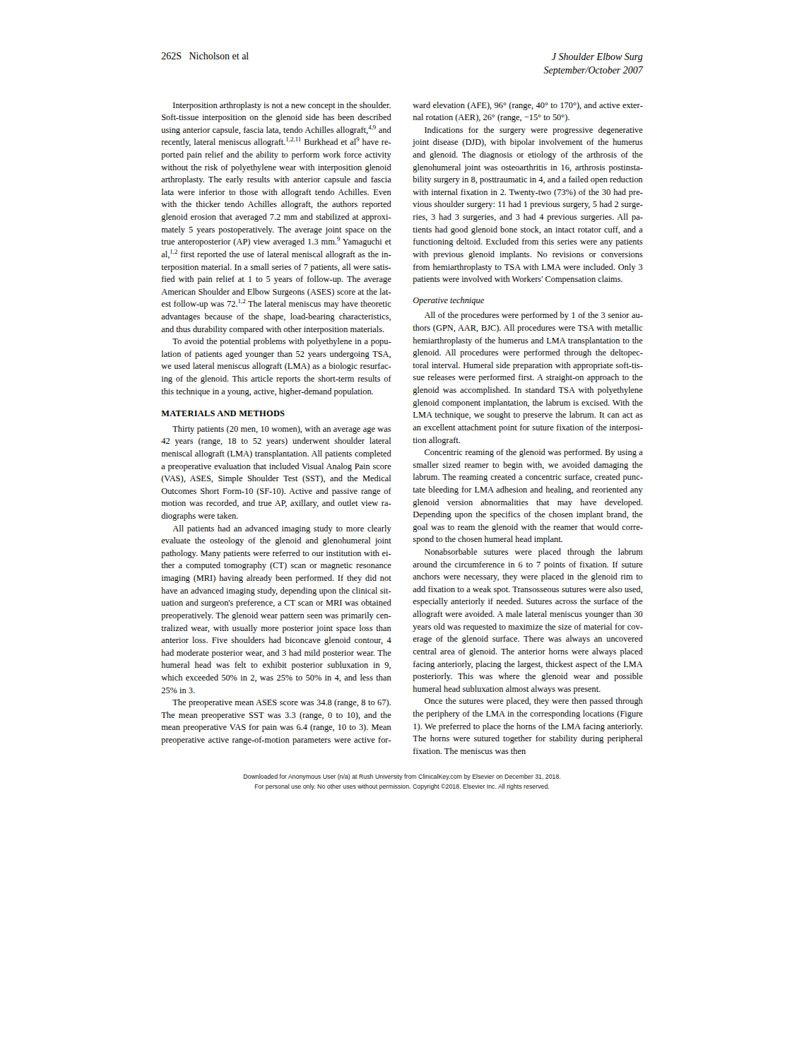262S Nicholson et al
J Shoulder Elbow Surg
September/October 2007
Interposition arthroplasty is not a new concept in the shoulder. Soft-tissue interposition on the glenoid side has been described using anterior capsule, fascia lata, tendo Achilles allograft,4,9 and recently, lateral meniscus allograft.1,2,11 Burkhead et al9 have reported pain relief and the ability to perform work force activity without the risk of polyethylene wear with interposition glenoid arthroplasty. The early results with anterior capsule and fascia lata were inferior to those with allograft tendo Achilles. Even with the thicker tendo Achilles allograft, the authors reported glenoid erosion that averaged 7.2 mm and stabilized at approximately 5 years postoperatively. The average joint space on the true anteroposterior (AP) view averaged 1.3 mm.9 Yamaguchi et al,1,2 first reported the use of lateral meniscal allograft as the interposition material. In a small series of 7 patients, all were satisfied with pain relief at 1 to 5 years of follow-up. The average American Shoulder and Elbow Surgeons (ASES) score at the latest follow-up was 72.1,2 The lateral meniscus may have theoretic advantages because of the shape, load-bearing characteristics, and thus durability compared with other interposition materials.
To avoid the potential problems with polyethylene in a population of patients aged younger than 52 years undergoing TSA, we used lateral meniscus allograft (LMA) as a biologic resurfacing of the glenoid. This article reports the short-term results of this technique in a young, active, higher-demand population.
Materials and Methods
Thirty patients (20 men, 10 women), with an average age was 42 years (range, 18 to 52 years) underwent shoulder lateral meniscal allograft (LMA) transplantation. All patients completed a preoperative evaluation that included Visual Analog Pain score (VAS), ASES, Simple Shoulder Test (SST), and the Medical Outcomes Short Form-10 (SF-10). Active and passive range of motion was recorded, and true AP, axillary, and outlet view radiographs were taken.
All patients had an advanced imaging study to more clearly evaluate the osteology of the glenoid and glenohumeral joint pathology. Many patients were referred to our institution with either a computed tomography (CT) scan or magnetic resonance imaging (MRI) having already been performed. If they did not have an advanced imaging study, depending upon the clinical situation and surgeon's preference, a CT scan or MRI was obtained preoperatively. The glenoid wear pattern seen was primarily centralized wear, with usually more posterior joint space loss than anterior loss. Five shoulders had biconcave glenoid contour, 4 had moderate posterior wear, and 3 had mild posterior wear. The humeral head was felt to exhibit posterior subluxation in 9, which exceeded 50% in 2, was 25% to 50% in 4, and less than 25% in 3.
The preoperative mean ASES score was 34.8 (range, 8 to 67). The mean preoperative SST was 3.3 (range, 0 to 10), and the mean preoperative VAS for pain was 6.4 (range, 10 to 3). Mean preoperative active range-of-motion parameters were active forward elevation (AFE), 96° (range, 40° to 170°), and active external rotation (AER), 26° (range, −15° to 50°).
Indications for the surgery were progressive degenerative joint disease (DJD), with bipolar involvement of the humerus and glenoid. The diagnosis or etiology of the arthrosis of the glenohumeral joint was osteoarthritis in 16, arthrosis postinstability surgery in 8, posttraumatic in 4, and a failed open reduction with internal fixation in 2. Twenty-two (73%) of the 30 had previous shoulder surgery: 11 had 1 previous surgery, 5 had 2 surgeries, 3 had 3 surgeries, and 3 had 4 previous surgeries. All patients had good glenoid bone stock, an intact rotator cuff, and a functioning deltoid. Excluded from this series were any patients with previous glenoid implants. No revisions or conversions from hemiarthroplasty to TSA with LMA were included. Only 3 patients were involved with Workers' Compensation claims.
Operative technique
All of the procedures were performed by 1 of the 3 senior authors (GPN, AAR, BJC). All procedures were TSA with metallic hemiarthroplasty of the humerus and LMA transplantation to the glenoid. All procedures were performed through the deltopectoral interval. Humeral side preparation with appropriate soft-tissue releases were performed first. A straight-on approach to the glenoid was accomplished. In standard TSA with polyethylene glenoid component implantation, the labrum is excised. With the LMA technique, we sought to preserve the labrum. It can act as an excellent attachment point for suture fixation of the interposition allograft.
Concentric reaming of the glenoid was performed. By using a smaller sized reamer to begin with, we avoided damaging the labrum. The reaming created a concentric surface, created punctate bleeding for LMA adhesion and healing, and reoriented any glenoid version abnormalities that may have developed. Depending upon the specifics of the chosen implant brand, the goal was to ream the glenoid with the reamer that would correspond to the chosen humeral head implant.
Nonabsorbable sutures were placed through the labrum around the circumference in 6 to 7 points of fixation. If suture anchors were necessary, they were placed in the glenoid rim to add fixation to a weak spot. Transosseous sutures were also used, especially anteriorly if needed. Sutures across the surface of the allograft were avoided. A male lateral meniscus younger than 30 years old was requested to maximize the size of material for coverage of the glenoid surface. There was always an uncovered central area of glenoid. The anterior horns were always placed facing anteriorly, placing the largest, thickest aspect of the LMA posteriorly. This was where the glenoid wear and possible humeral head subluxation almost always was present.
Once the sutures were placed, they were then passed through the periphery of the LMA in the corresponding locations (Figure 1). We preferred to place the horns of the LMA facing anteriorly. The horns were sutured together for stability during peripheral fixation. The meniscus was then
Downloaded for Anonymous User (n/a) at Rush University from ClinicalKey.com by Elsevier on December 31, 2018.
For personal use only. No other uses without permission. Copyright ©2018. Elsevier Inc. All rights reserved.